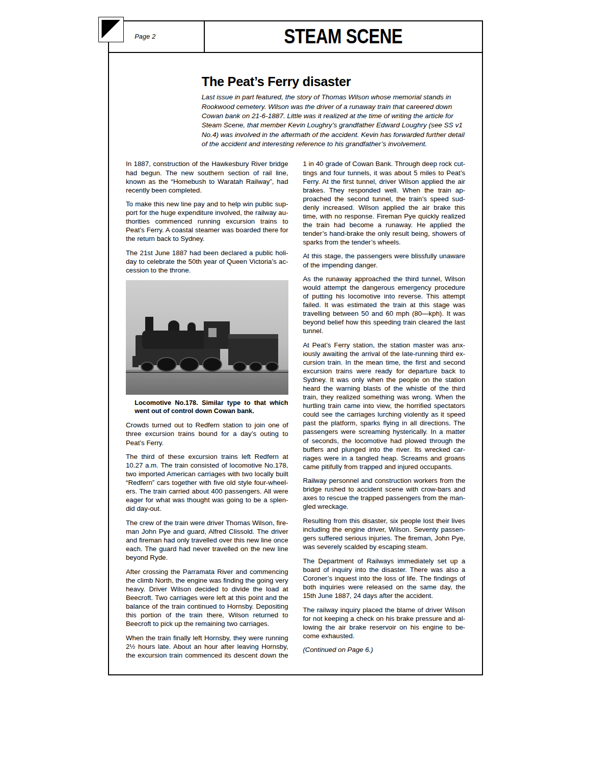Page 2
STEAM SCENE
The Peat’s Ferry disaster
Last issue in part featured, the story of Thomas Wilson whose memorial stands in Rookwood cemetery. Wilson was the driver of a runaway train that careered down Cowan bank on 21-6-1887. Little was it realized at the time of writing the article for Steam Scene, that member Kevin Loughry’s grandfather Edward Loughry (see SS v1 No.4) was involved in the aftermath of the accident. Kevin has forwarded further detail of the accident and interesting reference to his grandfather’s involvement.
In 1887, construction of the Hawkesbury River bridge had begun. The new southern section of rail line, known as the “Homebush to Waratah Railway”, had recently been completed.
To make this new line pay and to help win public support for the huge expenditure involved, the railway authorities commenced running excursion trains to Peat’s Ferry. A coastal steamer was boarded there for the return back to Sydney.
The 21st June 1887 had been declared a public holiday to celebrate the 50th year of Queen Victoria’s accession to the throne.
Locomotive No.178. Similar type to that which went out of control down Cowan bank.
Crowds turned out to Redfern station to join one of three excursion trains bound for a day’s outing to Peat’s Ferry.
The third of these excursion trains left Redfern at 10.27 a.m. The train consisted of locomotive No.178, two imported American carriages with two locally built “Redfern” cars together with five old style four-wheelers. The train carried about 400 passengers. All were eager for what was thought was going to be a splendid day-out.
The crew of the train were driver Thomas Wilson, fireman John Pye and guard, Alfred Clissold. The driver and fireman had only travelled over this new line once each. The guard had never travelled on the new line beyond Ryde.
After crossing the Parramata River and commencing the climb North, the engine was finding the going very heavy. Driver Wilson decided to divide the load at Beecroft. Two carriages were left at this point and the balance of the train continued to Hornsby. Depositing this portion of the train there, Wilson returned to Beecroft to pick up the remaining two carriages.
When the train finally left Hornsby, they were running 2½ hours late. About an hour after leaving Hornsby, the excursion train commenced its descent down the 1 in 40 grade of Cowan Bank. Through deep rock cuttings and four tunnels, it was about 5 miles to Peat’s Ferry. At the first tunnel, driver Wilson applied the air brakes. They responded well. When the train approached the second tunnel, the train’s speed suddenly increased. Wilson applied the air brake this time, with no response. Fireman Pye quickly realized the train had become a runaway. He applied the tender’s hand-brake the only result being, showers of sparks from the tender’s wheels.
At this stage, the passengers were blissfully unaware of the impending danger.
As the runaway approached the third tunnel, Wilson would attempt the dangerous emergency procedure of putting his locomotive into reverse. This attempt failed. It was estimated the train at this stage was travelling between 50 and 60 mph (80—kph). It was beyond belief how this speeding train cleared the last tunnel.
At Peat’s Ferry station, the station master was anxiously awaiting the arrival of the late-running third excursion train. In the mean time, the first and second excursion trains were ready for departure back to Sydney. It was only when the people on the station heard the warning blasts of the whistle of the third train, they realized something was wrong. When the hurtling train came into view, the horrified spectators could see the carriages lurching violently as it speed past the platform, sparks flying in all directions. The passengers were screaming hysterically. In a matter of seconds, the locomotive had plowed through the buffers and plunged into the river. Its wrecked carriages were in a tangled heap. Screams and groans came pitifully from trapped and injured occupants.
Railway personnel and construction workers from the bridge rushed to accident scene with crow-bars and axes to rescue the trapped passengers from the mangled wreckage.
Resulting from this disaster, six people lost their lives including the engine driver, Wilson. Seventy passengers suffered serious injuries. The fireman, John Pye, was severely scalded by escaping steam.
The Department of Railways immediately set up a board of inquiry into the disaster. There was also a Coroner’s inquest into the loss of life. The findings of both inquiries were released on the same day, the 15th June 1887, 24 days after the accident.
The railway inquiry placed the blame of driver Wilson for not keeping a check on his brake pressure and allowing the air brake reservoir on his engine to become exhausted.
(Continued on Page 6.)